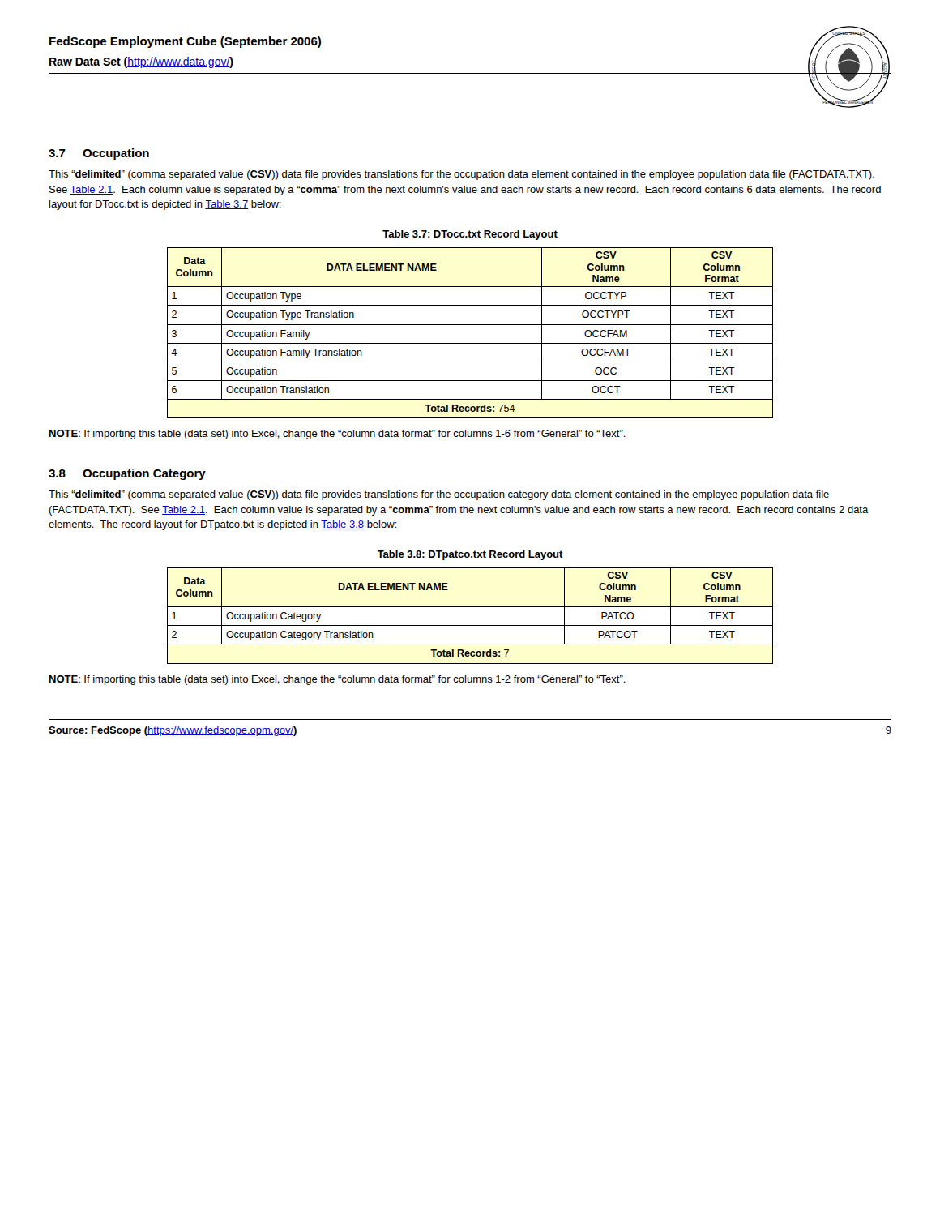UNITED STATES PERSONNEL MANAGEMENT OFFICE OF AGENCY
FedScope Employment Cube (September 2006)
Raw Data Set (http://www.data.gov/)
3.7 Occupation
This “delimited” (comma separated value (CSV)) data file provides translations for the occupation data element contained in the employee population data file (FACTDATA.TXT). See Table 2.1. Each column value is separated by a “comma” from the next column's value and each row starts a new record. Each record contains 6 data elements. The record layout for DTocc.txt is depicted in Table 3.7 below:
Table 3.7: DTocc.txt Record Layout
| Data Column | DATA ELEMENT NAME | CSV Column Name | CSV Column Format |
| --- | --- | --- | --- |
| 1 | Occupation Type | OCCTYP | TEXT |
| 2 | Occupation Type Translation | OCCTYPT | TEXT |
| 3 | Occupation Family | OCCFAM | TEXT |
| 4 | Occupation Family Translation | OCCFAMT | TEXT |
| 5 | Occupation | OCC | TEXT |
| 6 | Occupation Translation | OCCT | TEXT |
| Total Records: 754 |
NOTE: If importing this table (data set) into Excel, change the “column data format” for columns 1-6 from “General” to “Text”.
3.8 Occupation Category
This “delimited” (comma separated value (CSV)) data file provides translations for the occupation category data element contained in the employee population data file (FACTDATA.TXT). See Table 2.1. Each column value is separated by a “comma” from the next column's value and each row starts a new record. Each record contains 2 data elements. The record layout for DTpatco.txt is depicted in Table 3.8 below:
Table 3.8: DTpatco.txt Record Layout
| Data Column | DATA ELEMENT NAME | CSV Column Name | CSV Column Format |
| --- | --- | --- | --- |
| 1 | Occupation Category | PATCO | TEXT |
| 2 | Occupation Category Translation | PATCOT | TEXT |
| Total Records: 7 |
NOTE: If importing this table (data set) into Excel, change the “column data format” for columns 1-2 from “General” to “Text”.
Source: FedScope (https://www.fedscope.opm.gov/)
9